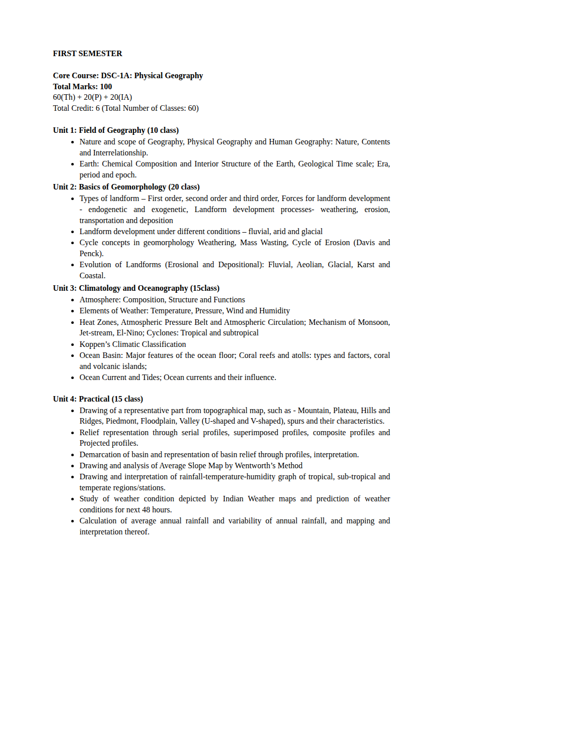FIRST SEMESTER
Core Course: DSC-1A: Physical Geography
Total Marks: 100
60(Th) + 20(P) + 20(IA)
Total Credit: 6 (Total Number of Classes: 60)
Unit 1: Field of Geography (10 class)
Nature and scope of Geography, Physical Geography and Human Geography: Nature, Contents and Interrelationship.
Earth: Chemical Composition and Interior Structure of the Earth, Geological Time scale; Era, period and epoch.
Unit 2: Basics of Geomorphology (20 class)
Types of landform – First order, second order and third order, Forces for landform development - endogenetic and exogenetic, Landform development processes- weathering, erosion, transportation and deposition
Landform development under different conditions – fluvial, arid and glacial
Cycle concepts in geomorphology Weathering, Mass Wasting, Cycle of Erosion (Davis and Penck).
Evolution of Landforms (Erosional and Depositional): Fluvial, Aeolian, Glacial, Karst and Coastal.
Unit 3: Climatology and Oceanography (15class)
Atmosphere: Composition, Structure and Functions
Elements of Weather: Temperature, Pressure, Wind and Humidity
Heat Zones, Atmospheric Pressure Belt and Atmospheric Circulation; Mechanism of Monsoon, Jet-stream, El-Nino; Cyclones: Tropical and subtropical
Koppen’s Climatic Classification
Ocean Basin: Major features of the ocean floor; Coral reefs and atolls: types and factors, coral and volcanic islands;
Ocean Current and Tides; Ocean currents and their influence.
Unit 4: Practical (15 class)
Drawing of a representative part from topographical map, such as - Mountain, Plateau, Hills and Ridges, Piedmont, Floodplain, Valley (U-shaped and V-shaped), spurs and their characteristics.
Relief representation through serial profiles, superimposed profiles, composite profiles and Projected profiles.
Demarcation of basin and representation of basin relief through profiles, interpretation.
Drawing and analysis of Average Slope Map by Wentworth’s Method
Drawing and interpretation of rainfall-temperature-humidity graph of tropical, sub-tropical and temperate regions/stations.
Study of weather condition depicted by Indian Weather maps and prediction of weather conditions for next 48 hours.
Calculation of average annual rainfall and variability of annual rainfall, and mapping and interpretation thereof.